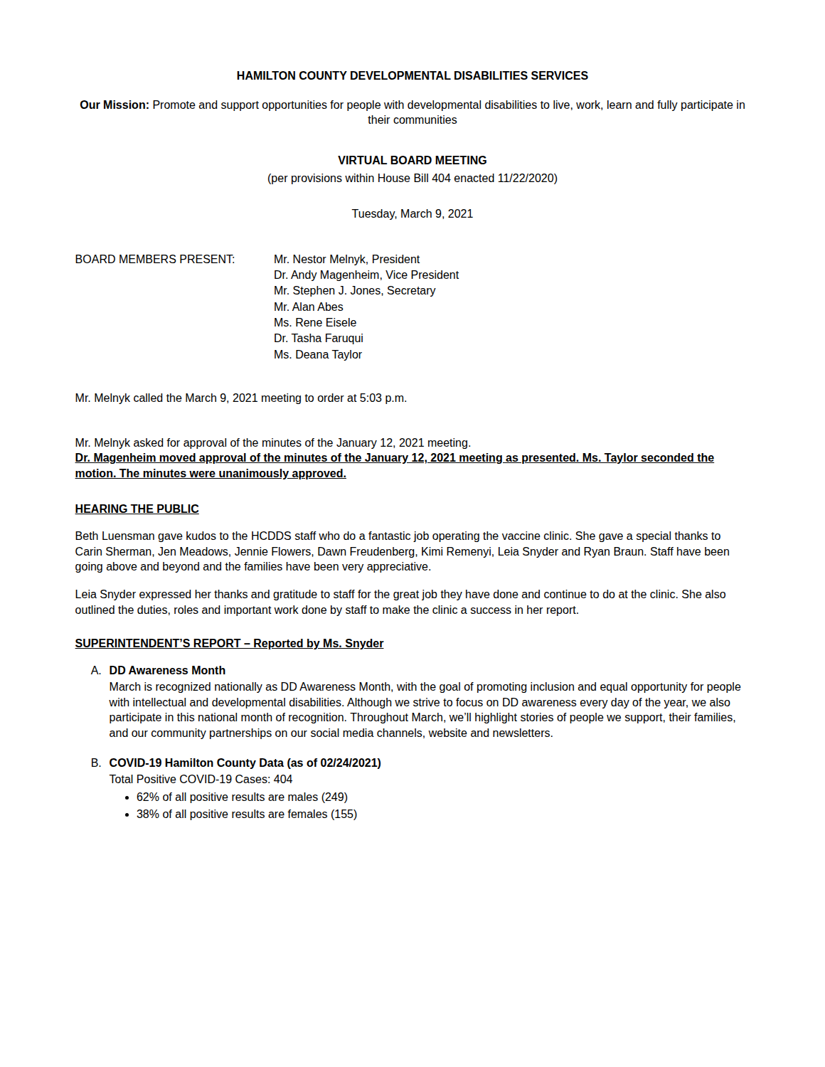HAMILTON COUNTY DEVELOPMENTAL DISABILITIES SERVICES
Our Mission: Promote and support opportunities for people with developmental disabilities to live, work, learn and fully participate in their communities
VIRTUAL BOARD MEETING
(per provisions within House Bill 404 enacted 11/22/2020)
Tuesday, March 9, 2021
| BOARD MEMBERS PRESENT: | Mr. Nestor Melnyk, President Dr. Andy Magenheim, Vice President Mr. Stephen J. Jones, Secretary Mr. Alan Abes Ms. Rene Eisele Dr. Tasha Faruqui Ms. Deana Taylor |
Mr. Melnyk called the March 9, 2021 meeting to order at 5:03 p.m.
Mr. Melnyk asked for approval of the minutes of the January 12, 2021 meeting.
Dr. Magenheim moved approval of the minutes of the January 12, 2021 meeting as presented. Ms. Taylor seconded the motion. The minutes were unanimously approved.
HEARING THE PUBLIC
Beth Luensman gave kudos to the HCDDS staff who do a fantastic job operating the vaccine clinic. She gave a special thanks to Carin Sherman, Jen Meadows, Jennie Flowers, Dawn Freudenberg, Kimi Remenyi, Leia Snyder and Ryan Braun. Staff have been going above and beyond and the families have been very appreciative.
Leia Snyder expressed her thanks and gratitude to staff for the great job they have done and continue to do at the clinic. She also outlined the duties, roles and important work done by staff to make the clinic a success in her report.
SUPERINTENDENT’S REPORT – Reported by Ms. Snyder
DD Awareness Month
March is recognized nationally as DD Awareness Month, with the goal of promoting inclusion and equal opportunity for people with intellectual and developmental disabilities. Although we strive to focus on DD awareness every day of the year, we also participate in this national month of recognition. Throughout March, we’ll highlight stories of people we support, their families, and our community partnerships on our social media channels, website and newsletters.
COVID-19 Hamilton County Data (as of 02/24/2021)
Total Positive COVID-19 Cases: 404
62% of all positive results are males (249)
38% of all positive results are females (155)